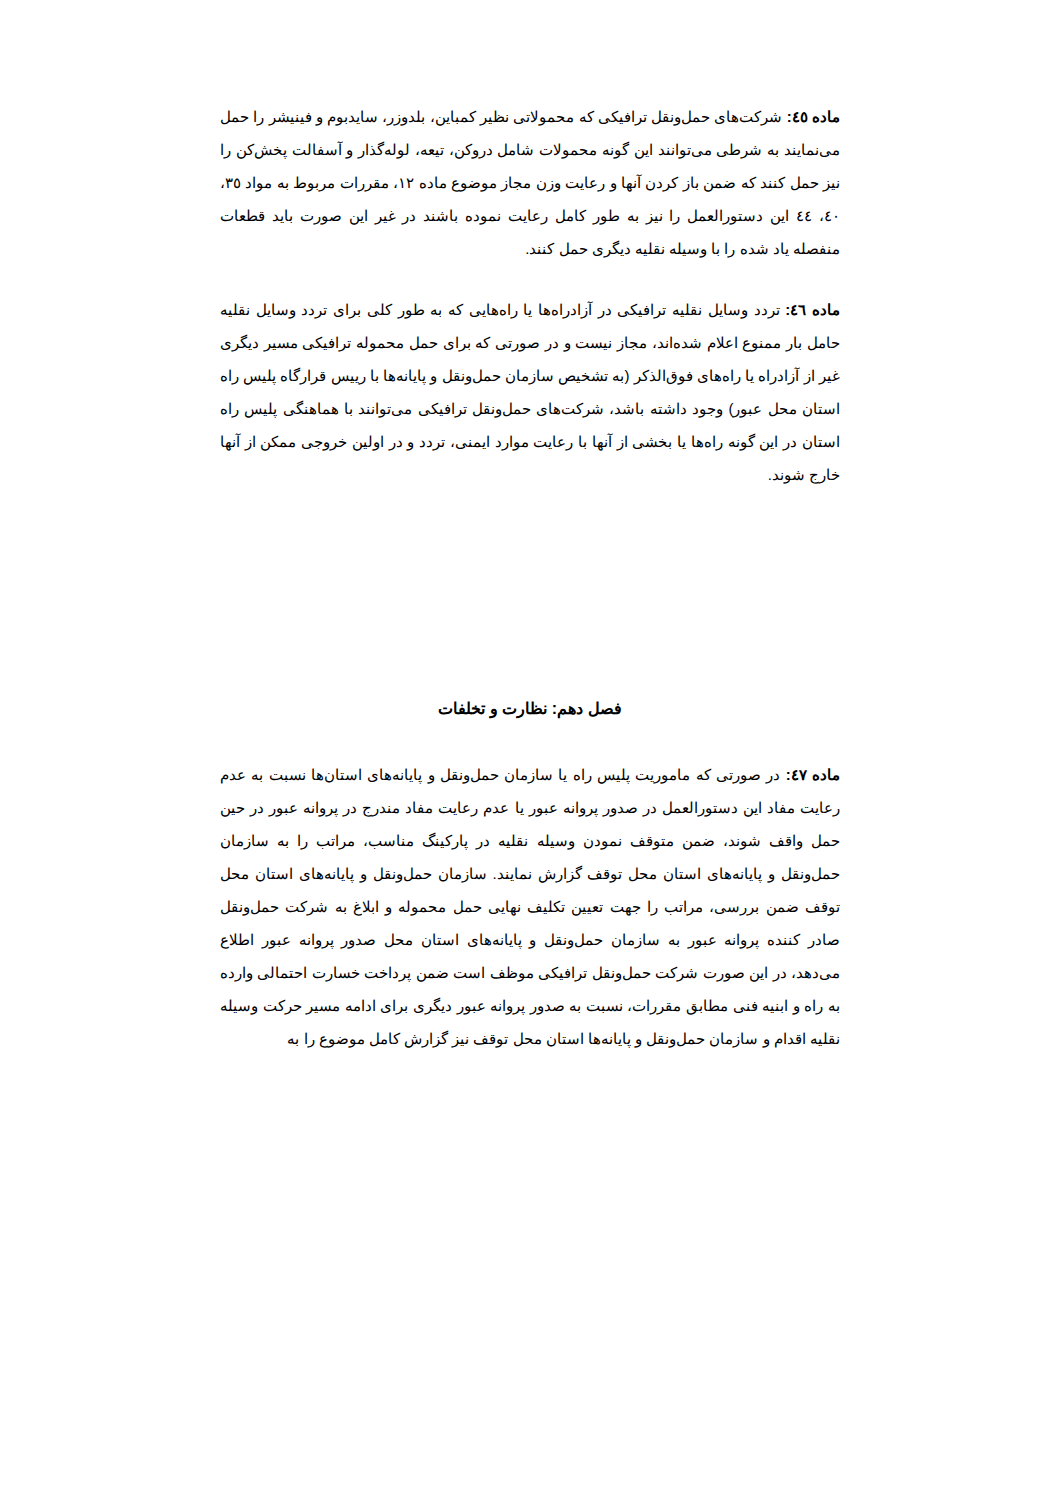ماده ٤٥: شرکت‌های حمل‌ونقل ترافیکی که محمولاتی نظیر کمباین، بلدوزر، سایدبوم و فینیشر را حمل می‌نمایند به شرطی می‌توانند این گونه محمولات شامل دروکن، تیعه، لوله‌گذار و آسفالت پخش‌کن را نیز حمل کنند که ضمن باز کردن آنها و رعایت وزن مجاز موضوع ماده ١٢، مقررات مربوط به مواد ٣٥، ٤٠، ٤٤ این دستورالعمل را نیز به طور کامل رعایت نموده باشند در غیر این صورت باید قطعات منفصله یاد شده را با وسیله نقلیه دیگری حمل کنند.
ماده ٤٦: تردد وسایل نقلیه ترافیکی در آزادراه‌ها یا راه‌هایی که به طور کلی برای تردد وسایل نقلیه حامل بار ممنوع اعلام شده‌اند، مجاز نیست و در صورتی که برای حمل محموله ترافیکی مسیر دیگری غیر از آزادراه یا راه‌های فوق‌الذکر (به تشخیص سازمان حمل‌ونقل و پایانه‌ها با رییس قرارگاه پلیس راه استان محل عبور) وجود داشته باشد، شرکت‌های حمل‌ونقل ترافیکی می‌توانند با هماهنگی پلیس راه استان در این گونه راه‌ها یا بخشی از آنها با رعایت موارد ایمنی، تردد و در اولین خروجی ممکن از آنها خارج شوند.
فصل دهم: نظارت و تخلفات
ماده ٤٧: در صورتی که ماموریت پلیس راه یا سازمان حمل‌ونقل و پایانه‌های استان‌ها نسبت به عدم رعایت مفاد این دستورالعمل در صدور پروانه عبور یا عدم رعایت مفاد مندرج در پروانه عبور در حین حمل واقف شوند، ضمن متوقف نمودن وسیله نقلیه در پارکینگ مناسب، مراتب را به سازمان حمل‌ونقل و پایانه‌های استان محل توقف گزارش نمایند. سازمان حمل‌ونقل و پایانه‌های استان محل توقف ضمن بررسی، مراتب را جهت تعیین تکلیف نهایی حمل محموله و ابلاغ به شرکت حمل‌ونقل صادر کننده پروانه عبور به سازمان حمل‌ونقل و پایانه‌های استان محل صدور پروانه عبور اطلاع می‌دهد، در این صورت شرکت حمل‌ونقل ترافیکی موظف است ضمن پرداخت خسارت احتمالی وارده به راه و ابنیه فنی مطابق مقررات، نسبت به صدور پروانه عبور دیگری برای ادامه مسیر حرکت وسیله نقلیه اقدام و سازمان حمل‌ونقل و پایانه‌ها استان محل توقف نیز گزارش کامل موضوع را به